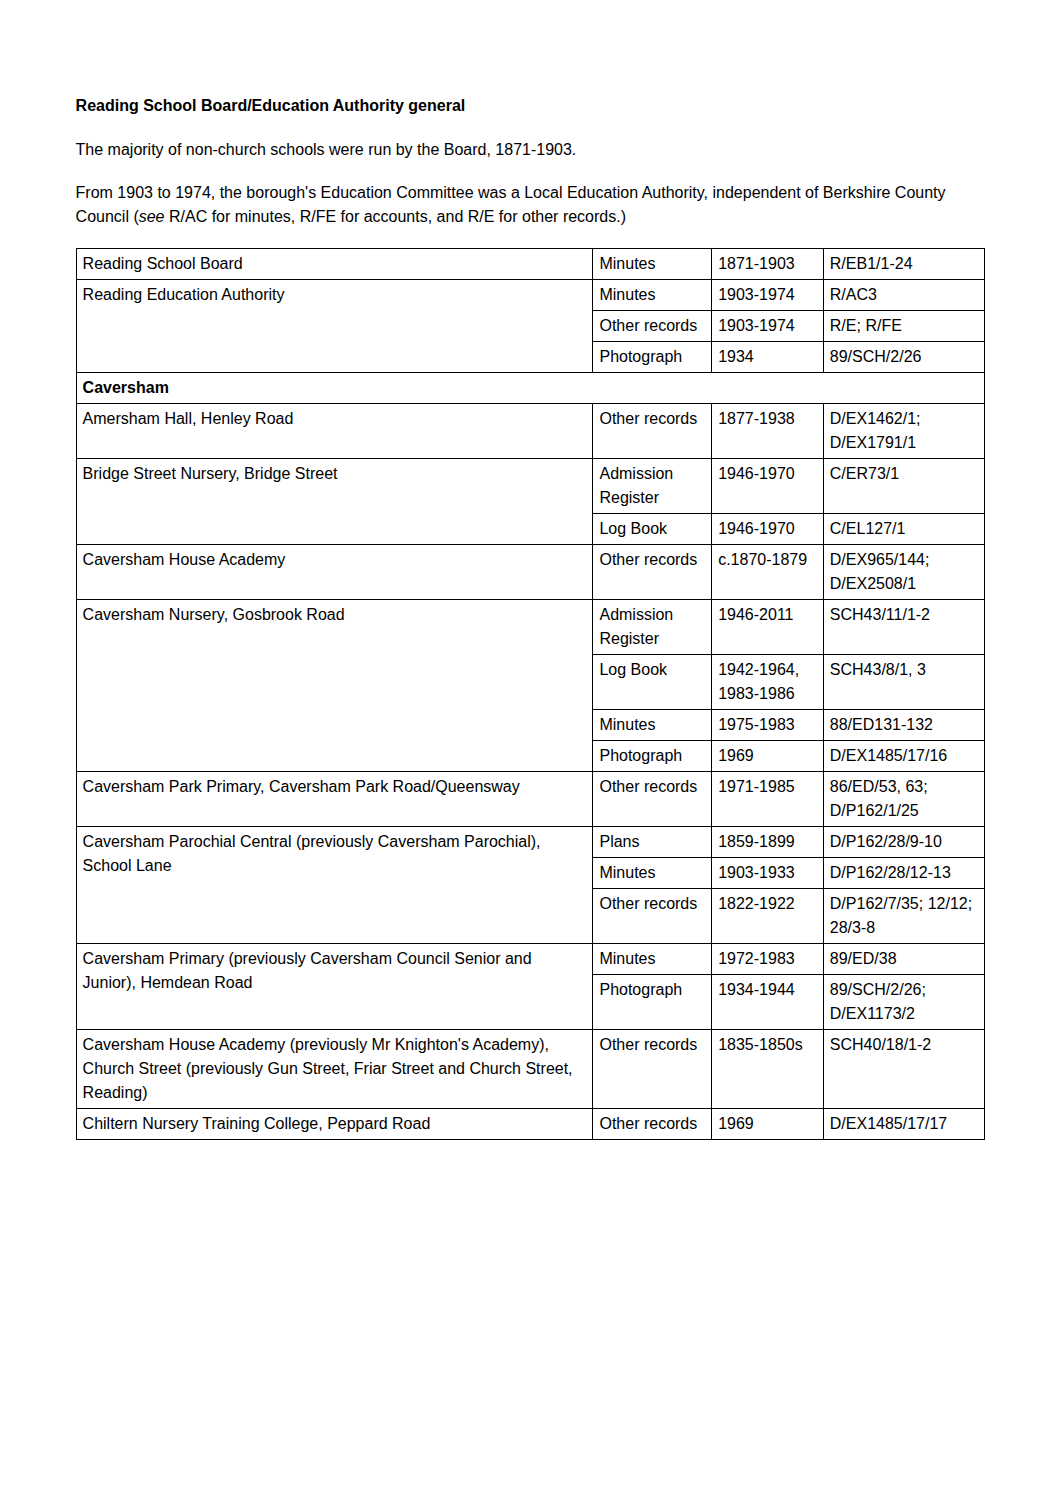Reading School Board/Education Authority general
The majority of non-church schools were run by the Board, 1871-1903.
From 1903 to 1974, the borough's Education Committee was a Local Education Authority, independent of Berkshire County Council (see R/AC for minutes, R/FE for accounts, and R/E for other records.)
| Reading School Board | Minutes | 1871-1903 | R/EB1/1-24 |
| Reading Education Authority | Minutes | 1903-1974 | R/AC3 |
| Other records | 1903-1974 | R/E; R/FE |
| Photograph | 1934 | 89/SCH/2/26 |
| Caversham |
| Amersham Hall, Henley Road | Other records | 1877-1938 | D/EX1462/1; D/EX1791/1 |
| Bridge Street Nursery, Bridge Street | Admission Register | 1946-1970 | C/ER73/1 |
| Log Book | 1946-1970 | C/EL127/1 |
| Caversham House Academy | Other records | c.1870-1879 | D/EX965/144; D/EX2508/1 |
| Caversham Nursery, Gosbrook Road | Admission Register | 1946-2011 | SCH43/11/1-2 |
| Log Book | 1942-1964, 1983-1986 | SCH43/8/1, 3 |
| Minutes | 1975-1983 | 88/ED131-132 |
| Photograph | 1969 | D/EX1485/17/16 |
| Caversham Park Primary, Caversham Park Road/Queensway | Other records | 1971-1985 | 86/ED/53, 63; D/P162/1/25 |
| Caversham Parochial Central (previously Caversham Parochial), School Lane | Plans | 1859-1899 | D/P162/28/9-10 |
| Minutes | 1903-1933 | D/P162/28/12-13 |
| Other records | 1822-1922 | D/P162/7/35; 12/12; 28/3-8 |
| Caversham Primary (previously Caversham Council Senior and Junior), Hemdean Road | Minutes | 1972-1983 | 89/ED/38 |
| Photograph | 1934-1944 | 89/SCH/2/26; D/EX1173/2 |
| Caversham House Academy (previously Mr Knighton's Academy), Church Street (previously Gun Street, Friar Street and Church Street, Reading) | Other records | 1835-1850s | SCH40/18/1-2 |
| Chiltern Nursery Training College, Peppard Road | Other records | 1969 | D/EX1485/17/17 |